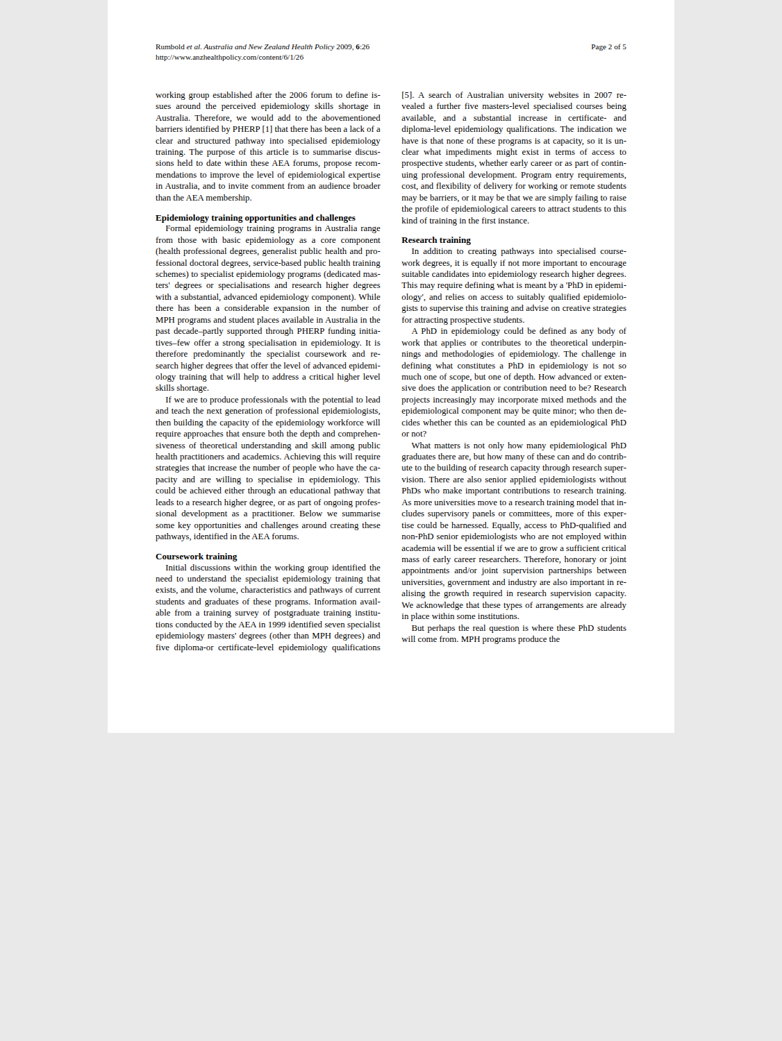Rumbold et al. Australia and New Zealand Health Policy 2009, 6:26 http://www.anzhealthpolicy.com/content/6/1/26
Page 2 of 5
working group established after the 2006 forum to define issues around the perceived epidemiology skills shortage in Australia. Therefore, we would add to the abovementioned barriers identified by PHERP [1] that there has been a lack of a clear and structured pathway into specialised epidemiology training. The purpose of this article is to summarise discussions held to date within these AEA forums, propose recommendations to improve the level of epidemiological expertise in Australia, and to invite comment from an audience broader than the AEA membership.
Epidemiology training opportunities and challenges
Formal epidemiology training programs in Australia range from those with basic epidemiology as a core component (health professional degrees, generalist public health and professional doctoral degrees, service-based public health training schemes) to specialist epidemiology programs (dedicated masters' degrees or specialisations and research higher degrees with a substantial, advanced epidemiology component). While there has been a considerable expansion in the number of MPH programs and student places available in Australia in the past decade–partly supported through PHERP funding initiatives–few offer a strong specialisation in epidemiology. It is therefore predominantly the specialist coursework and research higher degrees that offer the level of advanced epidemiology training that will help to address a critical higher level skills shortage.
If we are to produce professionals with the potential to lead and teach the next generation of professional epidemiologists, then building the capacity of the epidemiology workforce will require approaches that ensure both the depth and comprehensiveness of theoretical understanding and skill among public health practitioners and academics. Achieving this will require strategies that increase the number of people who have the capacity and are willing to specialise in epidemiology. This could be achieved either through an educational pathway that leads to a research higher degree, or as part of ongoing professional development as a practitioner. Below we summarise some key opportunities and challenges around creating these pathways, identified in the AEA forums.
Coursework training
Initial discussions within the working group identified the need to understand the specialist epidemiology training that exists, and the volume, characteristics and pathways of current students and graduates of these programs. Information available from a training survey of postgraduate training institutions conducted by the AEA in 1999 identified seven specialist epidemiology masters' degrees (other than MPH degrees) and five diploma-or certificate-level epidemiology qualifications [5]. A search of Australian university websites in 2007 revealed a further five masters-level specialised courses being available, and a substantial increase in certificate- and diploma-level epidemiology qualifications. The indication we have is that none of these programs is at capacity, so it is unclear what impediments might exist in terms of access to prospective students, whether early career or as part of continuing professional development. Program entry requirements, cost, and flexibility of delivery for working or remote students may be barriers, or it may be that we are simply failing to raise the profile of epidemiological careers to attract students to this kind of training in the first instance.
Research training
In addition to creating pathways into specialised coursework degrees, it is equally if not more important to encourage suitable candidates into epidemiology research higher degrees. This may require defining what is meant by a 'PhD in epidemiology', and relies on access to suitably qualified epidemiologists to supervise this training and advise on creative strategies for attracting prospective students.
A PhD in epidemiology could be defined as any body of work that applies or contributes to the theoretical underpinnings and methodologies of epidemiology. The challenge in defining what constitutes a PhD in epidemiology is not so much one of scope, but one of depth. How advanced or extensive does the application or contribution need to be? Research projects increasingly may incorporate mixed methods and the epidemiological component may be quite minor; who then decides whether this can be counted as an epidemiological PhD or not?
What matters is not only how many epidemiological PhD graduates there are, but how many of these can and do contribute to the building of research capacity through research supervision. There are also senior applied epidemiologists without PhDs who make important contributions to research training. As more universities move to a research training model that includes supervisory panels or committees, more of this expertise could be harnessed. Equally, access to PhD-qualified and non-PhD senior epidemiologists who are not employed within academia will be essential if we are to grow a sufficient critical mass of early career researchers. Therefore, honorary or joint appointments and/or joint supervision partnerships between universities, government and industry are also important in realising the growth required in research supervision capacity. We acknowledge that these types of arrangements are already in place within some institutions.
But perhaps the real question is where these PhD students will come from. MPH programs produce the